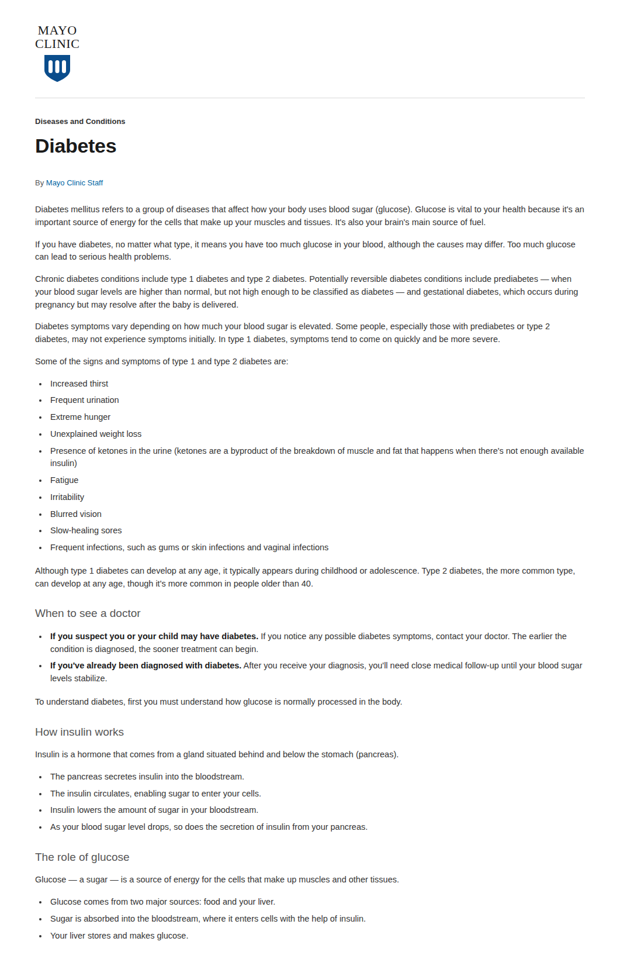MAYO
CLINIC
Diseases and Conditions
Diabetes
By Mayo Clinic Staff
Diabetes mellitus refers to a group of diseases that affect how your body uses blood sugar (glucose). Glucose is vital to your health because it's an important source of energy for the cells that make up your muscles and tissues. It's also your brain's main source of fuel.
If you have diabetes, no matter what type, it means you have too much glucose in your blood, although the causes may differ. Too much glucose can lead to serious health problems.
Chronic diabetes conditions include type 1 diabetes and type 2 diabetes. Potentially reversible diabetes conditions include prediabetes — when your blood sugar levels are higher than normal, but not high enough to be classified as diabetes — and gestational diabetes, which occurs during pregnancy but may resolve after the baby is delivered.
Diabetes symptoms vary depending on how much your blood sugar is elevated. Some people, especially those with prediabetes or type 2 diabetes, may not experience symptoms initially. In type 1 diabetes, symptoms tend to come on quickly and be more severe.
Some of the signs and symptoms of type 1 and type 2 diabetes are:
Increased thirst
Frequent urination
Extreme hunger
Unexplained weight loss
Presence of ketones in the urine (ketones are a byproduct of the breakdown of muscle and fat that happens when there's not enough available insulin)
Fatigue
Irritability
Blurred vision
Slow-healing sores
Frequent infections, such as gums or skin infections and vaginal infections
Although type 1 diabetes can develop at any age, it typically appears during childhood or adolescence. Type 2 diabetes, the more common type, can develop at any age, though it's more common in people older than 40.
When to see a doctor
If you suspect you or your child may have diabetes. If you notice any possible diabetes symptoms, contact your doctor. The earlier the condition is diagnosed, the sooner treatment can begin.
If you've already been diagnosed with diabetes. After you receive your diagnosis, you'll need close medical follow-up until your blood sugar levels stabilize.
To understand diabetes, first you must understand how glucose is normally processed in the body.
How insulin works
Insulin is a hormone that comes from a gland situated behind and below the stomach (pancreas).
The pancreas secretes insulin into the bloodstream.
The insulin circulates, enabling sugar to enter your cells.
Insulin lowers the amount of sugar in your bloodstream.
As your blood sugar level drops, so does the secretion of insulin from your pancreas.
The role of glucose
Glucose — a sugar — is a source of energy for the cells that make up muscles and other tissues.
Glucose comes from two major sources: food and your liver.
Sugar is absorbed into the bloodstream, where it enters cells with the help of insulin.
Your liver stores and makes glucose.